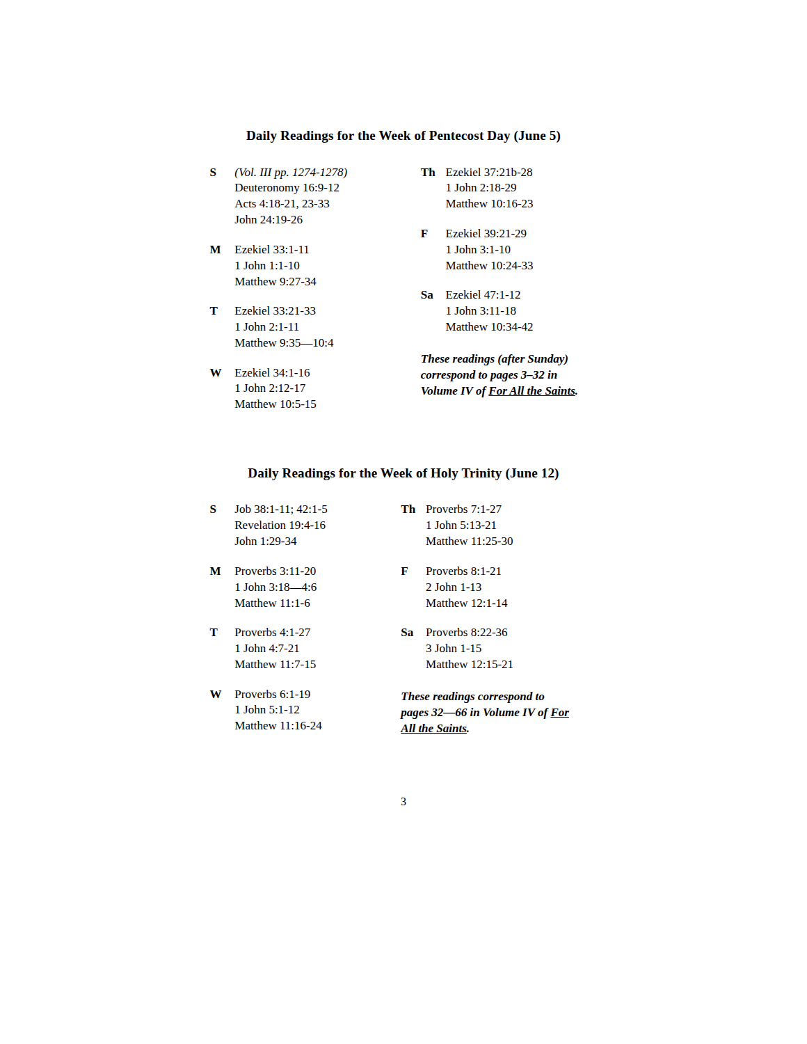Daily Readings for the Week of Pentecost Day (June 5)
S
(Vol. III pp. 1274-1278) Deuteronomy 16:9-12 Acts 4:18-21, 23-33 John 24:19-26
M
Ezekiel 33:1-11 1 John 1:1-10 Matthew 9:27-34
T
Ezekiel 33:21-33 1 John 2:1-11 Matthew 9:35—10:4
W
Ezekiel 34:1-16 1 John 2:12-17 Matthew 10:5-15
Th
Ezekiel 37:21b-28 1 John 2:18-29 Matthew 10:16-23
F
Ezekiel 39:21-29 1 John 3:1-10 Matthew 10:24-33
Sa
Ezekiel 47:1-12 1 John 3:11-18 Matthew 10:34-42
These readings (after Sunday) correspond to pages 3–32 in Volume IV of For All the Saints.
Daily Readings for the Week of Holy Trinity (June 12)
S
Job 38:1-11; 42:1-5 Revelation 19:4-16 John 1:29-34
M
Proverbs 3:11-20 1 John 3:18—4:6 Matthew 11:1-6
T
Proverbs 4:1-27 1 John 4:7-21 Matthew 11:7-15
W
Proverbs 6:1-19 1 John 5:1-12 Matthew 11:16-24
Th
Proverbs 7:1-27 1 John 5:13-21 Matthew 11:25-30
F
Proverbs 8:1-21 2 John 1-13 Matthew 12:1-14
Sa
Proverbs 8:22-36 3 John 1-15 Matthew 12:15-21
These readings correspond to pages 32—66 in Volume IV of For All the Saints.
3